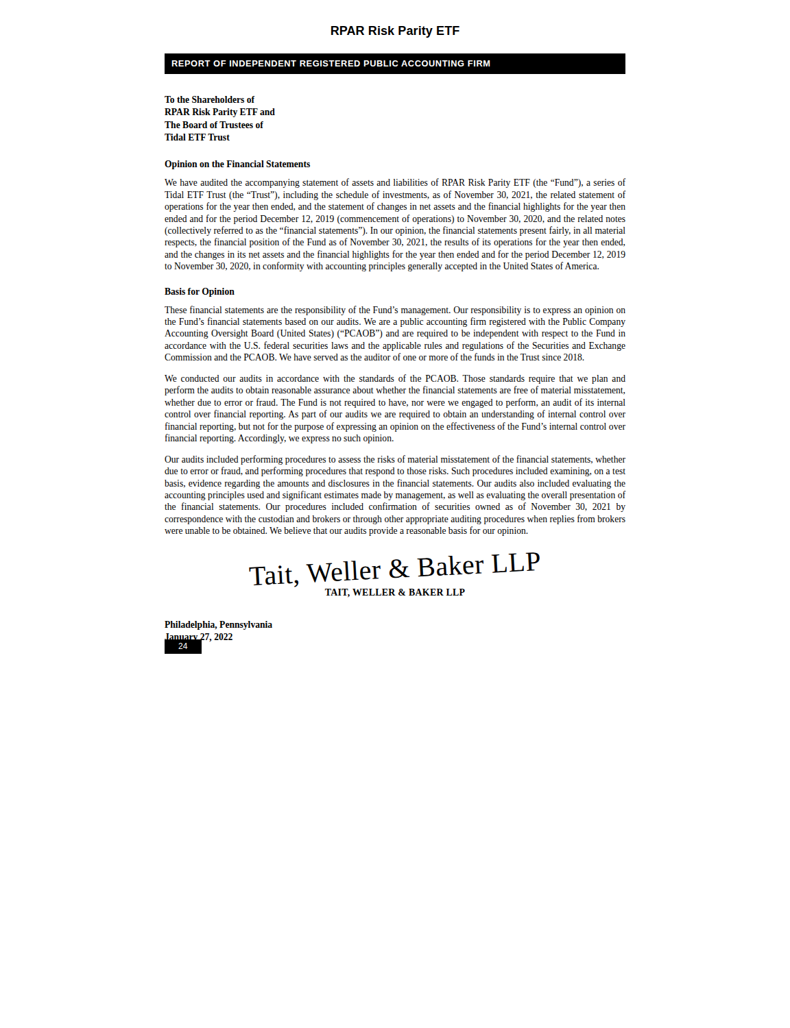RPAR Risk Parity ETF
Report of Independent Registered Public Accounting Firm
To the Shareholders of
RPAR Risk Parity ETF and
The Board of Trustees of
Tidal ETF Trust
Opinion on the Financial Statements
We have audited the accompanying statement of assets and liabilities of RPAR Risk Parity ETF (the “Fund”), a series of Tidal ETF Trust (the “Trust”), including the schedule of investments, as of November 30, 2021, the related statement of operations for the year then ended, and the statement of changes in net assets and the financial highlights for the year then ended and for the period December 12, 2019 (commencement of operations) to November 30, 2020, and the related notes (collectively referred to as the “financial statements”). In our opinion, the financial statements present fairly, in all material respects, the financial position of the Fund as of November 30, 2021, the results of its operations for the year then ended, and the changes in its net assets and the financial highlights for the year then ended and for the period December 12, 2019 to November 30, 2020, in conformity with accounting principles generally accepted in the United States of America.
Basis for Opinion
These financial statements are the responsibility of the Fund’s management. Our responsibility is to express an opinion on the Fund’s financial statements based on our audits. We are a public accounting firm registered with the Public Company Accounting Oversight Board (United States) (“PCAOB”) and are required to be independent with respect to the Fund in accordance with the U.S. federal securities laws and the applicable rules and regulations of the Securities and Exchange Commission and the PCAOB. We have served as the auditor of one or more of the funds in the Trust since 2018.
We conducted our audits in accordance with the standards of the PCAOB. Those standards require that we plan and perform the audits to obtain reasonable assurance about whether the financial statements are free of material misstatement, whether due to error or fraud. The Fund is not required to have, nor were we engaged to perform, an audit of its internal control over financial reporting. As part of our audits we are required to obtain an understanding of internal control over financial reporting, but not for the purpose of expressing an opinion on the effectiveness of the Fund’s internal control over financial reporting. Accordingly, we express no such opinion.
Our audits included performing procedures to assess the risks of material misstatement of the financial statements, whether due to error or fraud, and performing procedures that respond to those risks. Such procedures included examining, on a test basis, evidence regarding the amounts and disclosures in the financial statements. Our audits also included evaluating the accounting principles used and significant estimates made by management, as well as evaluating the overall presentation of the financial statements. Our procedures included confirmation of securities owned as of November 30, 2021 by correspondence with the custodian and brokers or through other appropriate auditing procedures when replies from brokers were unable to be obtained. We believe that our audits provide a reasonable basis for our opinion.
Tait, Weller & Baker LLP
TAIT, WELLER & BAKER LLP
Philadelphia, Pennsylvania
January 27, 2022
24